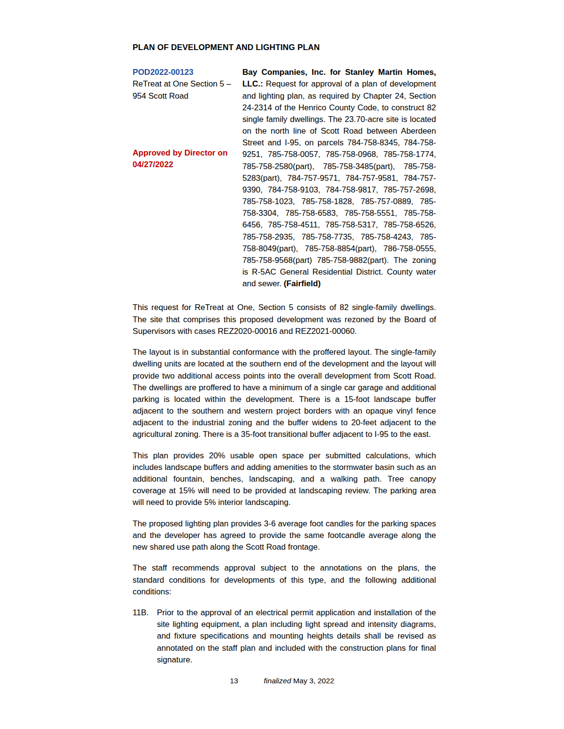PLAN OF DEVELOPMENT AND LIGHTING PLAN
| POD2022-00123 ReTreat at One Section 5 – 954 Scott Road Approved by Director on 04/27/2022 | Bay Companies, Inc. for Stanley Martin Homes, LLC.: Request for approval of a plan of development and lighting plan, as required by Chapter 24, Section 24-2314 of the Henrico County Code, to construct 82 single family dwellings. The 23.70-acre site is located on the north line of Scott Road between Aberdeen Street and I-95, on parcels 784-758-8345, 784-758-9251, 785-758-0057, 785-758-0968, 785-758-1774, 785-758-2580(part), 785-758-3485(part), 785-758-5283(part), 784-757-9571, 784-757-9581, 784-757-9390, 784-758-9103, 784-758-9817, 785-757-2698, 785-758-1023, 785-758-1828, 785-757-0889, 785-758-3304, 785-758-6583, 785-758-5551, 785-758-6456, 785-758-4511, 785-758-5317, 785-758-6526, 785-758-2935, 785-758-7735, 785-758-4243, 785-758-8049(part), 785-758-8854(part), 786-758-0555, 785-758-9568(part) 785-758-9882(part). The zoning is R-5AC General Residential District. County water and sewer. (Fairfield) |
This request for ReTreat at One, Section 5 consists of 82 single-family dwellings. The site that comprises this proposed development was rezoned by the Board of Supervisors with cases REZ2020-00016 and REZ2021-00060.
The layout is in substantial conformance with the proffered layout. The single-family dwelling units are located at the southern end of the development and the layout will provide two additional access points into the overall development from Scott Road. The dwellings are proffered to have a minimum of a single car garage and additional parking is located within the development. There is a 15-foot landscape buffer adjacent to the southern and western project borders with an opaque vinyl fence adjacent to the industrial zoning and the buffer widens to 20-feet adjacent to the agricultural zoning. There is a 35-foot transitional buffer adjacent to I-95 to the east.
This plan provides 20% usable open space per submitted calculations, which includes landscape buffers and adding amenities to the stormwater basin such as an additional fountain, benches, landscaping, and a walking path. Tree canopy coverage at 15% will need to be provided at landscaping review. The parking area will need to provide 5% interior landscaping.
The proposed lighting plan provides 3-6 average foot candles for the parking spaces and the developer has agreed to provide the same footcandle average along the new shared use path along the Scott Road frontage.
The staff recommends approval subject to the annotations on the plans, the standard conditions for developments of this type, and the following additional conditions:
11B.
Prior to the approval of an electrical permit application and installation of the site lighting equipment, a plan including light spread and intensity diagrams, and fixture specifications and mounting heights details shall be revised as annotated on the staff plan and included with the construction plans for final signature.
13 finalized May 3, 2022